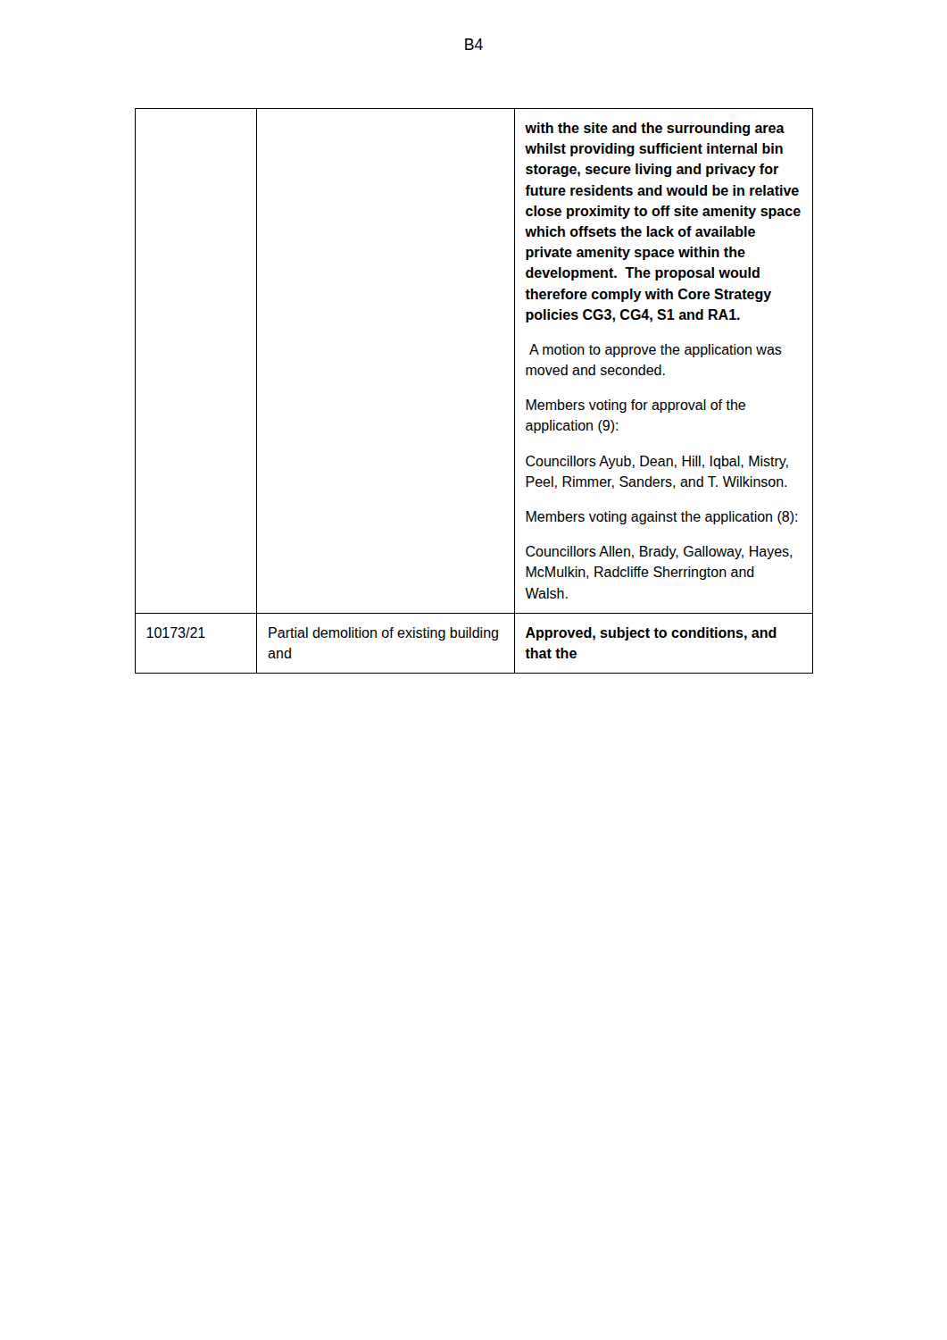B4
| | | with the site and the surrounding area whilst providing sufficient internal bin storage, secure living and privacy for future residents and would be in relative close proximity to off site amenity space which offsets the lack of available private amenity space within the development. The proposal would therefore comply with Core Strategy policies CG3, CG4, S1 and RA1. A motion to approve the application was moved and seconded. Members voting for approval of the application (9): Councillors Ayub, Dean, Hill, Iqbal, Mistry, Peel, Rimmer, Sanders, and T. Wilkinson. Members voting against the application (8): Councillors Allen, Brady, Galloway, Hayes, McMulkin, Radcliffe Sherrington and Walsh. |
| 10173/21 | Partial demolition of existing building and | Approved, subject to conditions, and that the |